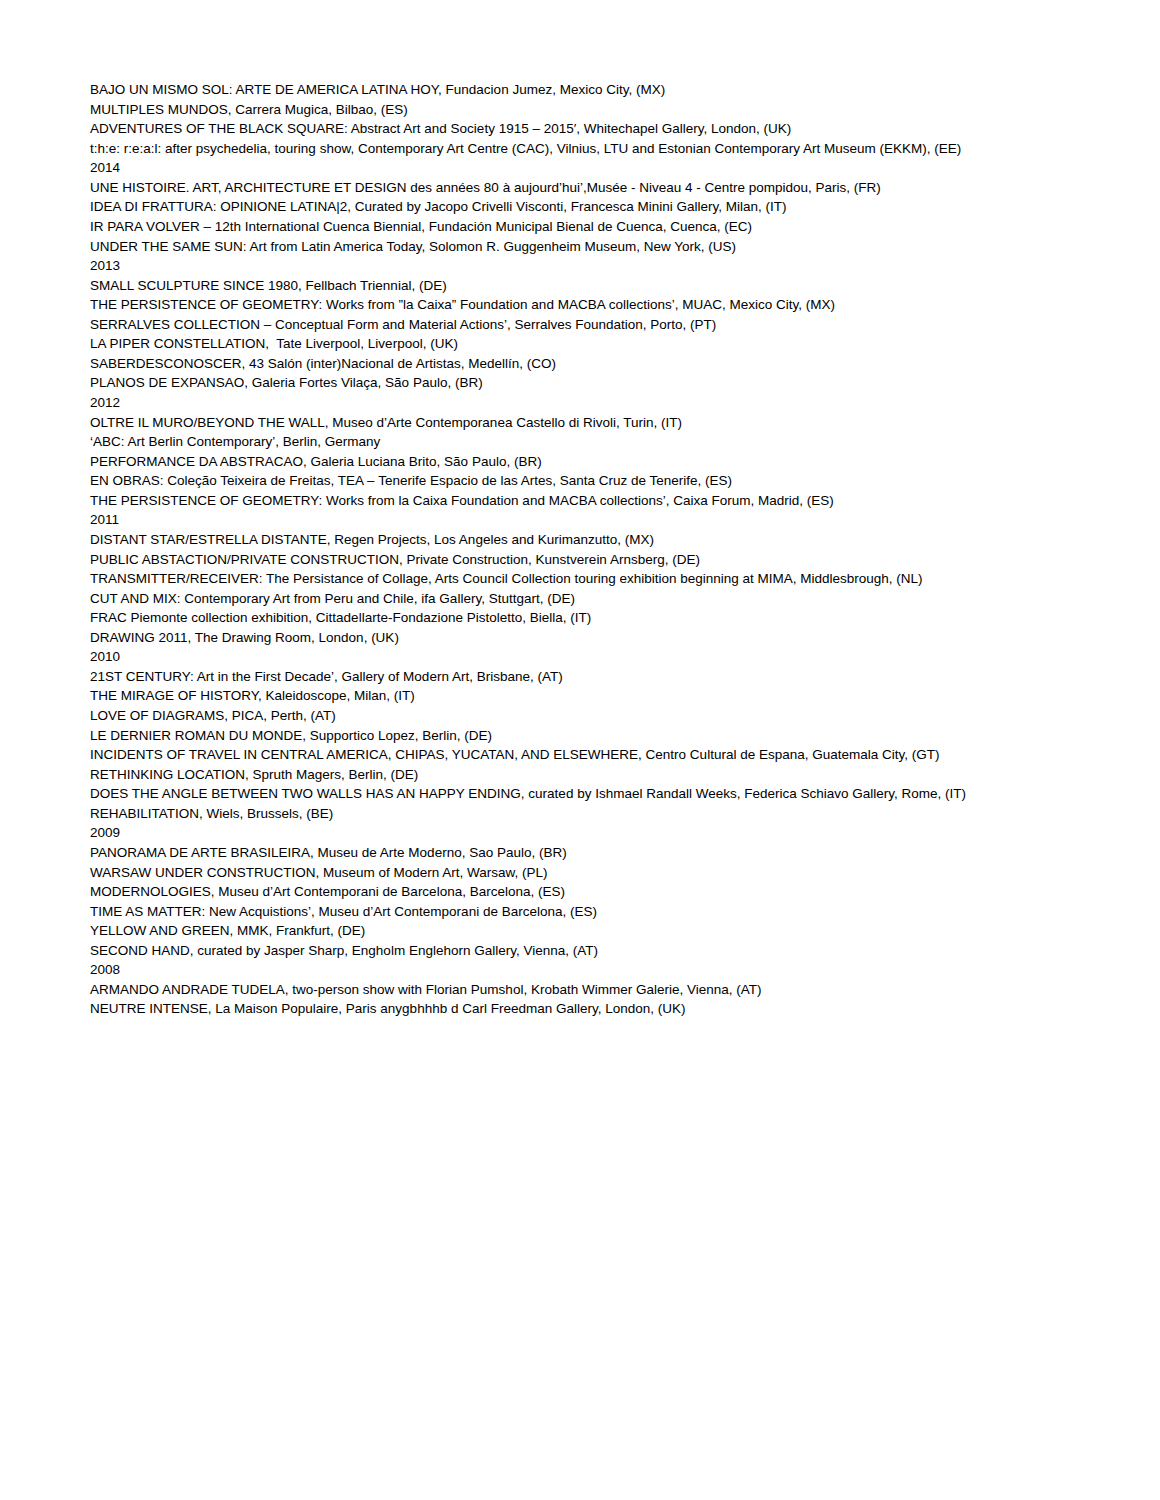BAJO UN MISMO SOL: ARTE DE AMERICA LATINA HOY, Fundacion Jumez, Mexico City, (MX)
MULTIPLES MUNDOS, Carrera Mugica, Bilbao, (ES)
ADVENTURES OF THE BLACK SQUARE: Abstract Art and Society 1915 – 2015′, Whitechapel Gallery, London, (UK)
t:h:e: r:e:a:l: after psychedelia, touring show, Contemporary Art Centre (CAC), Vilnius, LTU and Estonian Contemporary Art Museum (EKKM), (EE)
2014
UNE HISTOIRE. ART, ARCHITECTURE ET DESIGN des années 80 à aujourd’hui’,Musée - Niveau 4 - Centre pompidou, Paris, (FR)
IDEA DI FRATTURA: OPINIONE LATINA|2, Curated by Jacopo Crivelli Visconti, Francesca Minini Gallery, Milan, (IT)
IR PARA VOLVER – 12th International Cuenca Biennial, Fundación Municipal Bienal de Cuenca, Cuenca, (EC)
UNDER THE SAME SUN: Art from Latin America Today, Solomon R. Guggenheim Museum, New York, (US)
2013
SMALL SCULPTURE SINCE 1980, Fellbach Triennial, (DE)
THE PERSISTENCE OF GEOMETRY: Works from ”la Caixa” Foundation and MACBA collections’, MUAC, Mexico City, (MX)
SERRALVES COLLECTION – Conceptual Form and Material Actions’, Serralves Foundation, Porto, (PT)
LA PIPER CONSTELLATION, Tate Liverpool, Liverpool, (UK)
SABERDESCONOSCER, 43 Salón (inter)Nacional de Artistas, Medellín, (CO)
PLANOS DE EXPANSAO, Galeria Fortes Vilaça, São Paulo, (BR)
2012
OLTRE IL MURO/BEYOND THE WALL, Museo d’Arte Contemporanea Castello di Rivoli, Turin, (IT)
‘ABC: Art Berlin Contemporary’, Berlin, Germany
PERFORMANCE DA ABSTRACAO, Galeria Luciana Brito, São Paulo, (BR)
EN OBRAS: Coleção Teixeira de Freitas, TEA – Tenerife Espacio de las Artes, Santa Cruz de Tenerife, (ES)
THE PERSISTENCE OF GEOMETRY: Works from la Caixa Foundation and MACBA collections’, Caixa Forum, Madrid, (ES)
2011
DISTANT STAR/ESTRELLA DISTANTE, Regen Projects, Los Angeles and Kurimanzutto, (MX)
PUBLIC ABSTACTION/PRIVATE CONSTRUCTION, Private Construction, Kunstverein Arnsberg, (DE)
TRANSMITTER/RECEIVER: The Persistance of Collage, Arts Council Collection touring exhibition beginning at MIMA, Middlesbrough, (NL)
CUT AND MIX: Contemporary Art from Peru and Chile, ifa Gallery, Stuttgart, (DE)
FRAC Piemonte collection exhibition, Cittadellarte-Fondazione Pistoletto, Biella, (IT)
DRAWING 2011, The Drawing Room, London, (UK)
2010
21ST CENTURY: Art in the First Decade’, Gallery of Modern Art, Brisbane, (AT)
THE MIRAGE OF HISTORY, Kaleidoscope, Milan, (IT)
LOVE OF DIAGRAMS, PICA, Perth, (AT)
LE DERNIER ROMAN DU MONDE, Supportico Lopez, Berlin, (DE)
INCIDENTS OF TRAVEL IN CENTRAL AMERICA, CHIPAS, YUCATAN, AND ELSEWHERE, Centro Cultural de Espana, Guatemala City, (GT)
RETHINKING LOCATION, Spruth Magers, Berlin, (DE)
DOES THE ANGLE BETWEEN TWO WALLS HAS AN HAPPY ENDING, curated by Ishmael Randall Weeks, Federica Schiavo Gallery, Rome, (IT)
REHABILITATION, Wiels, Brussels, (BE)
2009
PANORAMA DE ARTE BRASILEIRA, Museu de Arte Moderno, Sao Paulo, (BR)
WARSAW UNDER CONSTRUCTION, Museum of Modern Art, Warsaw, (PL)
MODERNOLOGIES, Museu d’Art Contemporani de Barcelona, Barcelona, (ES)
TIME AS MATTER: New Acquistions’, Museu d’Art Contemporani de Barcelona, (ES)
YELLOW AND GREEN, MMK, Frankfurt, (DE)
SECOND HAND, curated by Jasper Sharp, Engholm Englehorn Gallery, Vienna, (AT)
2008
ARMANDO ANDRADE TUDELA, two-person show with Florian Pumshol, Krobath Wimmer Galerie, Vienna, (AT)
NEUTRE INTENSE, La Maison Populaire, Paris anygbhhhb d Carl Freedman Gallery, London, (UK)